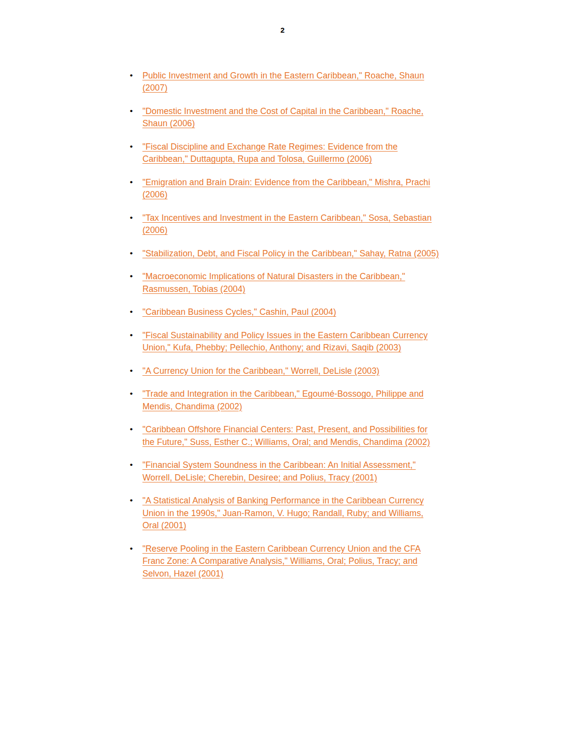2
Public Investment and Growth in the Eastern Caribbean," Roache, Shaun (2007)
"Domestic Investment and the Cost of Capital in the Caribbean," Roache, Shaun (2006)
"Fiscal Discipline and Exchange Rate Regimes: Evidence from the Caribbean," Duttagupta, Rupa and Tolosa, Guillermo (2006)
"Emigration and Brain Drain: Evidence from the Caribbean," Mishra, Prachi (2006)
"Tax Incentives and Investment in the Eastern Caribbean," Sosa, Sebastian (2006)
"Stabilization, Debt, and Fiscal Policy in the Caribbean," Sahay, Ratna (2005)
"Macroeconomic Implications of Natural Disasters in the Caribbean," Rasmussen, Tobias (2004)
"Caribbean Business Cycles," Cashin, Paul (2004)
"Fiscal Sustainability and Policy Issues in the Eastern Caribbean Currency Union," Kufa, Phebby; Pellechio, Anthony; and Rizavi, Saqib (2003)
"A Currency Union for the Caribbean," Worrell, DeLisle (2003)
"Trade and Integration in the Caribbean," Egoumé-Bossogo, Philippe and Mendis, Chandima (2002)
"Caribbean Offshore Financial Centers: Past, Present, and Possibilities for the Future," Suss, Esther C.; Williams, Oral; and Mendis, Chandima (2002)
"Financial System Soundness in the Caribbean: An Initial Assessment," Worrell, DeLisle; Cherebin, Desiree; and Polius, Tracy (2001)
"A Statistical Analysis of Banking Performance in the Caribbean Currency Union in the 1990s," Juan-Ramon, V. Hugo; Randall, Ruby; and Williams, Oral (2001)
"Reserve Pooling in the Eastern Caribbean Currency Union and the CFA Franc Zone: A Comparative Analysis," Williams, Oral; Polius, Tracy; and Selvon, Hazel (2001)